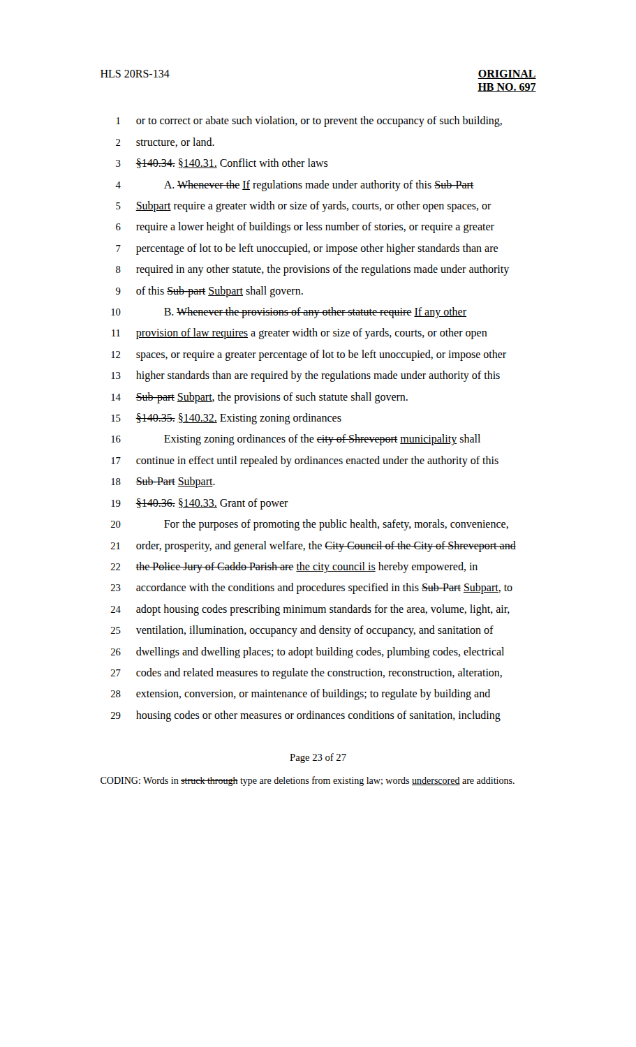HLS 20RS-134
ORIGINAL HB NO. 697
or to correct or abate such violation, or to prevent the occupancy of such building,
structure, or land.
§140.34. §140.31. Conflict with other laws
A. Whenever the If regulations made under authority of this Sub-Part
Subpart require a greater width or size of yards, courts, or other open spaces, or
require a lower height of buildings or less number of stories, or require a greater
percentage of lot to be left unoccupied, or impose other higher standards than are
required in any other statute, the provisions of the regulations made under authority
of this Sub-part Subpart shall govern.
B. Whenever the provisions of any other statute require If any other
provision of law requires a greater width or size of yards, courts, or other open
spaces, or require a greater percentage of lot to be left unoccupied, or impose other
higher standards than are required by the regulations made under authority of this
Sub-part Subpart, the provisions of such statute shall govern.
§140.35. §140.32. Existing zoning ordinances
Existing zoning ordinances of the city of Shreveport municipality shall
continue in effect until repealed by ordinances enacted under the authority of this
Sub-Part Subpart.
§140.36. §140.33. Grant of power
For the purposes of promoting the public health, safety, morals, convenience,
order, prosperity, and general welfare, the City Council of the City of Shreveport and
the Police Jury of Caddo Parish are the city council is hereby empowered, in
accordance with the conditions and procedures specified in this Sub-Part Subpart, to
adopt housing codes prescribing minimum standards for the area, volume, light, air,
ventilation, illumination, occupancy and density of occupancy, and sanitation of
dwellings and dwelling places; to adopt building codes, plumbing codes, electrical
codes and related measures to regulate the construction, reconstruction, alteration,
extension, conversion, or maintenance of buildings; to regulate by building and
housing codes or other measures or ordinances conditions of sanitation, including
Page 23 of 27
CODING: Words in struck through type are deletions from existing law; words underscored are additions.